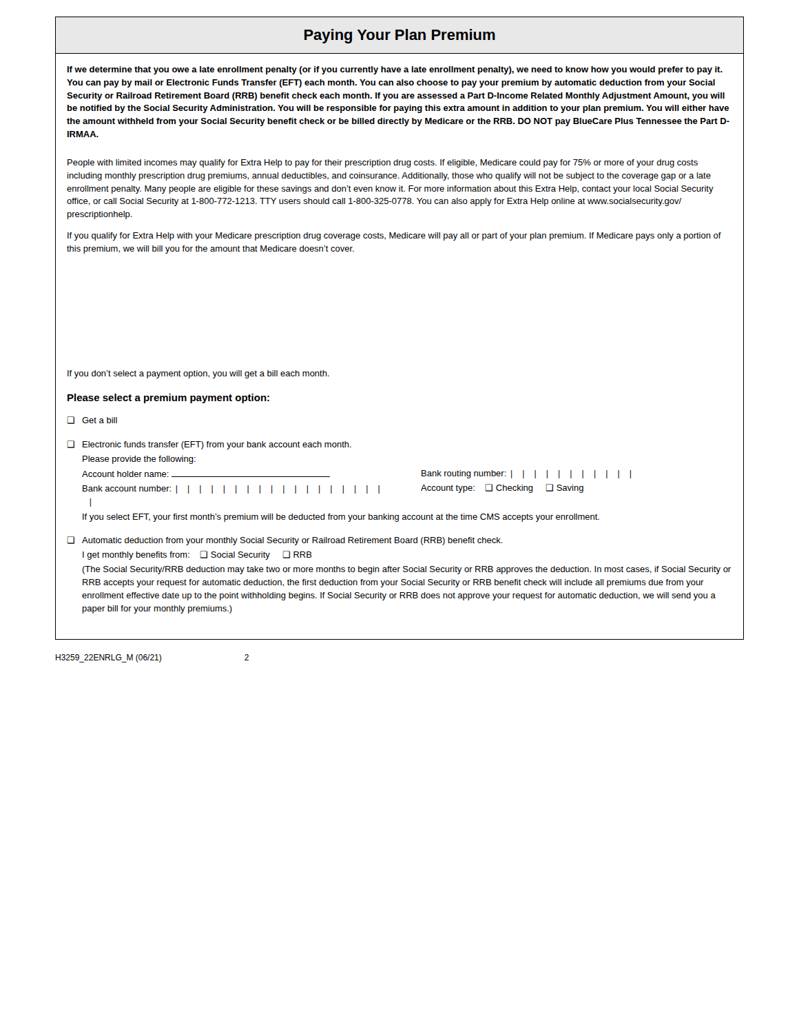Paying Your Plan Premium
If we determine that you owe a late enrollment penalty (or if you currently have a late enrollment penalty), we need to know how you would prefer to pay it. You can pay by mail or Electronic Funds Transfer (EFT) each month. You can also choose to pay your premium by automatic deduction from your Social Security or Railroad Retirement Board (RRB) benefit check each month. If you are assessed a Part D-Income Related Monthly Adjustment Amount, you will be notified by the Social Security Administration. You will be responsible for paying this extra amount in addition to your plan premium. You will either have the amount withheld from your Social Security benefit check or be billed directly by Medicare or the RRB. DO NOT pay BlueCare Plus Tennessee the Part D-IRMAA.
People with limited incomes may qualify for Extra Help to pay for their prescription drug costs. If eligible, Medicare could pay for 75% or more of your drug costs including monthly prescription drug premiums, annual deductibles, and coinsurance. Additionally, those who qualify will not be subject to the coverage gap or a late enrollment penalty. Many people are eligible for these savings and don’t even know it. For more information about this Extra Help, contact your local Social Security office, or call Social Security at 1-800-772-1213. TTY users should call 1-800-325-0778. You can also apply for Extra Help online at www.socialsecurity.gov/ prescriptionhelp.
If you qualify for Extra Help with your Medicare prescription drug coverage costs, Medicare will pay all or part of your plan premium. If Medicare pays only a portion of this premium, we will bill you for the amount that Medicare doesn’t cover.
If you don’t select a payment option, you will get a bill each month.
Please select a premium payment option:
❑
Get a bill
❑
Electronic funds transfer (EFT) from your bank account each month.
Please provide the following:
Account holder name:
Bank account number: | | | | | | | | | | | | | | | | | | |
Bank routing number: | | | | | | | | | | |
Account type: ❑ Checking❑ Saving
If you select EFT, your first month’s premium will be deducted from your banking account at the time CMS accepts your enrollment.
❑
Automatic deduction from your monthly Social Security or Railroad Retirement Board (RRB) benefit check.
I get monthly benefits from: ❑ Social Security❑ RRB
(The Social Security/RRB deduction may take two or more months to begin after Social Security or RRB approves the deduction. In most cases, if Social Security or RRB accepts your request for automatic deduction, the first deduction from your Social Security or RRB benefit check will include all premiums due from your enrollment effective date up to the point withholding begins. If Social Security or RRB does not approve your request for automatic deduction, we will send you a paper bill for your monthly premiums.)
H3259_22ENRLG_M (06/21)
2